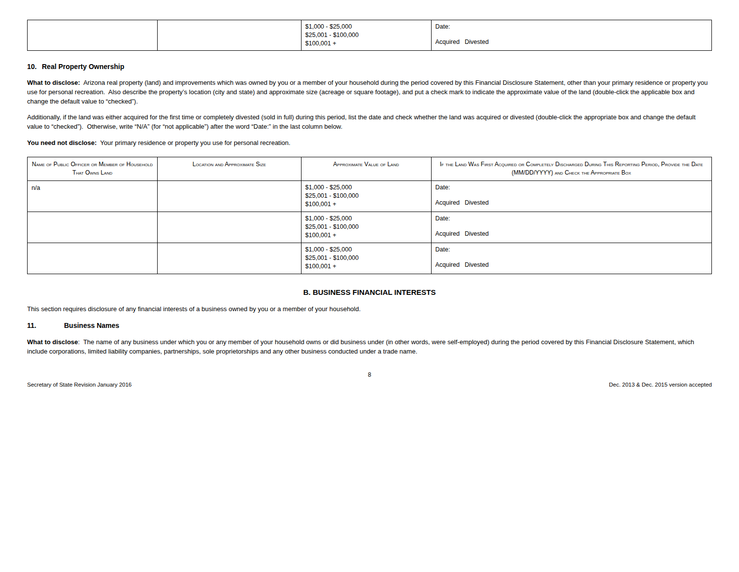| | | $1,000 - $25,000 $25,001 - $100,000 $100,001 + | Date: Acquired Divested |
10. Real Property Ownership
What to disclose: Arizona real property (land) and improvements which was owned by you or a member of your household during the period covered by this Financial Disclosure Statement, other than your primary residence or property you use for personal recreation. Also describe the property’s location (city and state) and approximate size (acreage or square footage), and put a check mark to indicate the approximate value of the land (double-click the applicable box and change the default value to “checked”).
Additionally, if the land was either acquired for the first time or completely divested (sold in full) during this period, list the date and check whether the land was acquired or divested (double-click the appropriate box and change the default value to “checked”). Otherwise, write “N/A” (for “not applicable”) after the word “Date:” in the last column below.
You need not disclose: Your primary residence or property you use for personal recreation.
| Name of Public Officer or Member of Household That Owns Land | Location and Approximate Size | Approximate Value of Land | If the Land Was First Acquired or Completely Discharged During This Reporting Period, Provide the Date (MM/DD/YYYY) and Check the Appropriate Box |
| --- | --- | --- | --- |
| n/a | | $1,000 - $25,000 $25,001 - $100,000 $100,001 + | Date: Acquired Divested |
| | | $1,000 - $25,000 $25,001 - $100,000 $100,001 + | Date: Acquired Divested |
| | | $1,000 - $25,000 $25,001 - $100,000 $100,001 + | Date: Acquired Divested |
B. BUSINESS FINANCIAL INTERESTS
This section requires disclosure of any financial interests of a business owned by you or a member of your household.
11. Business Names
What to disclose: The name of any business under which you or any member of your household owns or did business under (in other words, were self-employed) during the period covered by this Financial Disclosure Statement, which include corporations, limited liability companies, partnerships, sole proprietorships and any other business conducted under a trade name.
8
Secretary of State Revision January 2016 Dec. 2013 & Dec. 2015 version accepted